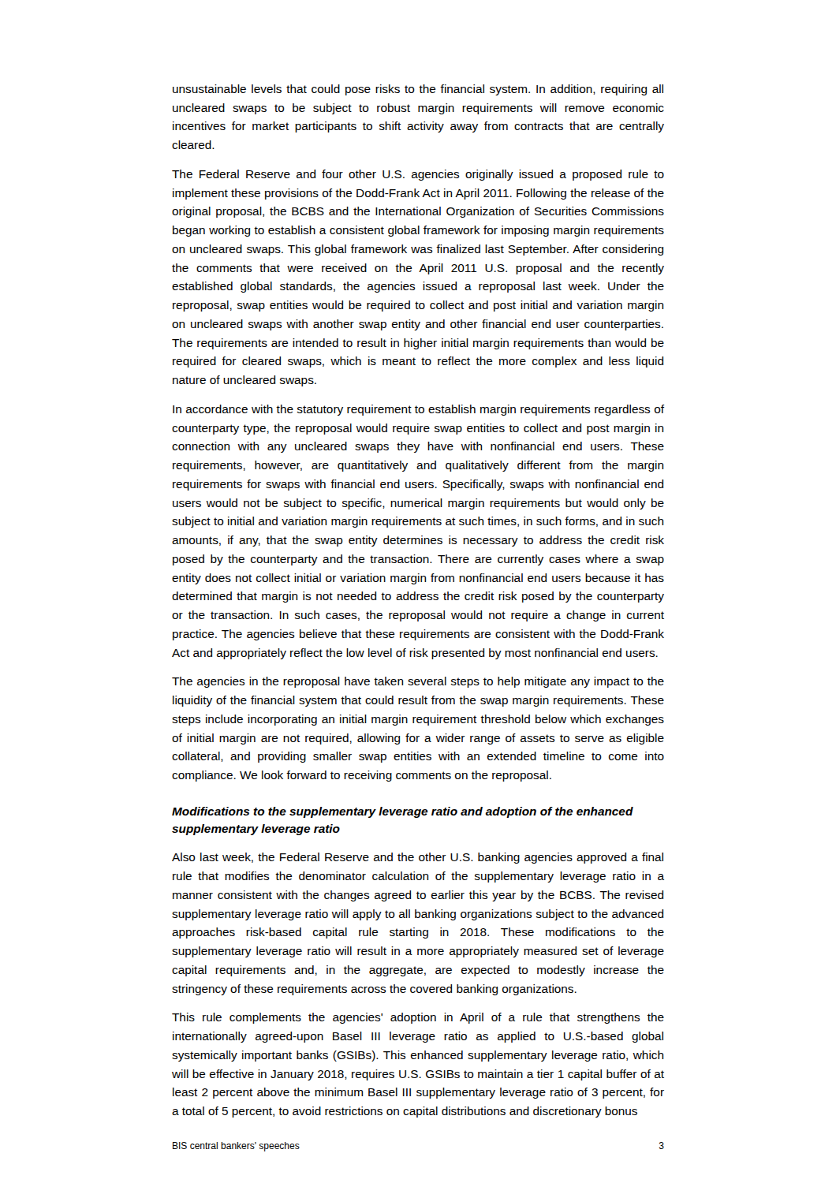unsustainable levels that could pose risks to the financial system. In addition, requiring all uncleared swaps to be subject to robust margin requirements will remove economic incentives for market participants to shift activity away from contracts that are centrally cleared.
The Federal Reserve and four other U.S. agencies originally issued a proposed rule to implement these provisions of the Dodd-Frank Act in April 2011. Following the release of the original proposal, the BCBS and the International Organization of Securities Commissions began working to establish a consistent global framework for imposing margin requirements on uncleared swaps. This global framework was finalized last September. After considering the comments that were received on the April 2011 U.S. proposal and the recently established global standards, the agencies issued a reproposal last week. Under the reproposal, swap entities would be required to collect and post initial and variation margin on uncleared swaps with another swap entity and other financial end user counterparties. The requirements are intended to result in higher initial margin requirements than would be required for cleared swaps, which is meant to reflect the more complex and less liquid nature of uncleared swaps.
In accordance with the statutory requirement to establish margin requirements regardless of counterparty type, the reproposal would require swap entities to collect and post margin in connection with any uncleared swaps they have with nonfinancial end users. These requirements, however, are quantitatively and qualitatively different from the margin requirements for swaps with financial end users. Specifically, swaps with nonfinancial end users would not be subject to specific, numerical margin requirements but would only be subject to initial and variation margin requirements at such times, in such forms, and in such amounts, if any, that the swap entity determines is necessary to address the credit risk posed by the counterparty and the transaction. There are currently cases where a swap entity does not collect initial or variation margin from nonfinancial end users because it has determined that margin is not needed to address the credit risk posed by the counterparty or the transaction. In such cases, the reproposal would not require a change in current practice. The agencies believe that these requirements are consistent with the Dodd-Frank Act and appropriately reflect the low level of risk presented by most nonfinancial end users.
The agencies in the reproposal have taken several steps to help mitigate any impact to the liquidity of the financial system that could result from the swap margin requirements. These steps include incorporating an initial margin requirement threshold below which exchanges of initial margin are not required, allowing for a wider range of assets to serve as eligible collateral, and providing smaller swap entities with an extended timeline to come into compliance. We look forward to receiving comments on the reproposal.
Modifications to the supplementary leverage ratio and adoption of the enhanced supplementary leverage ratio
Also last week, the Federal Reserve and the other U.S. banking agencies approved a final rule that modifies the denominator calculation of the supplementary leverage ratio in a manner consistent with the changes agreed to earlier this year by the BCBS. The revised supplementary leverage ratio will apply to all banking organizations subject to the advanced approaches risk-based capital rule starting in 2018. These modifications to the supplementary leverage ratio will result in a more appropriately measured set of leverage capital requirements and, in the aggregate, are expected to modestly increase the stringency of these requirements across the covered banking organizations.
This rule complements the agencies' adoption in April of a rule that strengthens the internationally agreed-upon Basel III leverage ratio as applied to U.S.-based global systemically important banks (GSIBs). This enhanced supplementary leverage ratio, which will be effective in January 2018, requires U.S. GSIBs to maintain a tier 1 capital buffer of at least 2 percent above the minimum Basel III supplementary leverage ratio of 3 percent, for a total of 5 percent, to avoid restrictions on capital distributions and discretionary bonus
BIS central bankers' speeches 3